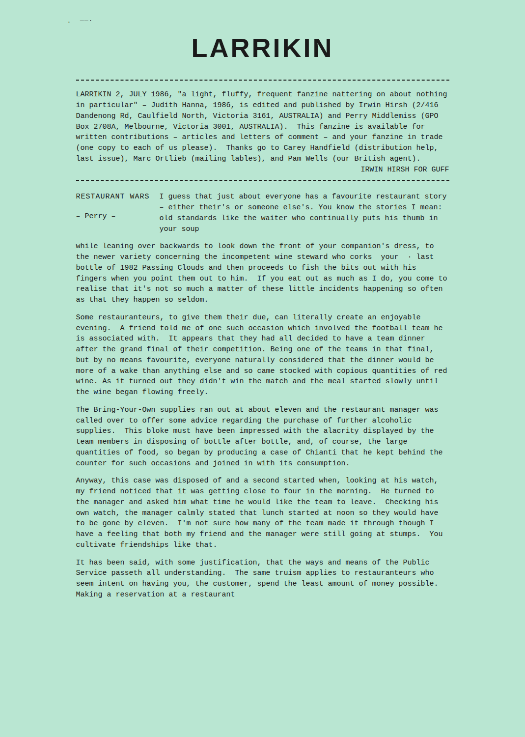. ——·
LARRIKIN
LARRIKIN 2, JULY 1986, "a light, fluffy, frequent fanzine nattering on about nothing in particular" – Judith Hanna, 1986, is edited and published by Irwin Hirsh (2/416 Dandenong Rd, Caulfield North, Victoria 3161, AUSTRALIA) and Perry Middlemiss (GPO Box 2708A, Melbourne, Victoria 3001, AUSTRALIA). This fanzine is available for written contributions – articles and letters of comment – and your fanzine in trade (one copy to each of us please). Thanks go to Carey Handfield (distribution help, last issue), Marc Ortlieb (mailing lables), and Pam Wells (our British agent).
IRWIN HIRSH FOR GUFF
RESTAURANT WARS
– Perry –
I guess that just about everyone has a favourite restaurant story – either their's or someone else's. You know the stories I mean: old standards like the waiter who continually puts his thumb in your soup
while leaning over backwards to look down the front of your companion's dress, to the newer variety concerning the incompetent wine steward who corks your · last bottle of 1982 Passing Clouds and then proceeds to fish the bits out with his fingers when you point them out to him. If you eat out as much as I do, you come to realise that it's not so much a matter of these little incidents happening so often as that they happen so seldom.
Some restauranteurs, to give them their due, can literally create an enjoyable evening. A friend told me of one such occasion which involved the football team he is associated with. It appears that they had all decided to have a team dinner after the grand final of their competition. Being one of the teams in that final, but by no means favourite, everyone naturally considered that the dinner would be more of a wake than anything else and so came stocked with copious quantities of red wine. As it turned out they didn't win the match and the meal started slowly until the wine began flowing freely.
The Bring-Your-Own supplies ran out at about eleven and the restaurant manager was called over to offer some advice regarding the purchase of further alcoholic supplies. This bloke must have been impressed with the alacrity displayed by the team members in disposing of bottle after bottle, and, of course, the large quantities of food, so began by producing a case of Chianti that he kept behind the counter for such occasions and joined in with its consumption.
Anyway, this case was disposed of and a second started when, looking at his watch, my friend noticed that it was getting close to four in the morning. He turned to the manager and asked him what time he would like the team to leave. Checking his own watch, the manager calmly stated that lunch started at noon so they would have to be gone by eleven. I'm not sure how many of the team made it through though I have a feeling that both my friend and the manager were still going at stumps. You cultivate friendships like that.
It has been said, with some justification, that the ways and means of the Public Service passeth all understanding. The same truism applies to restauranteurs who seem intent on having you, the customer, spend the least amount of money possible. Making a reservation at a restaurant